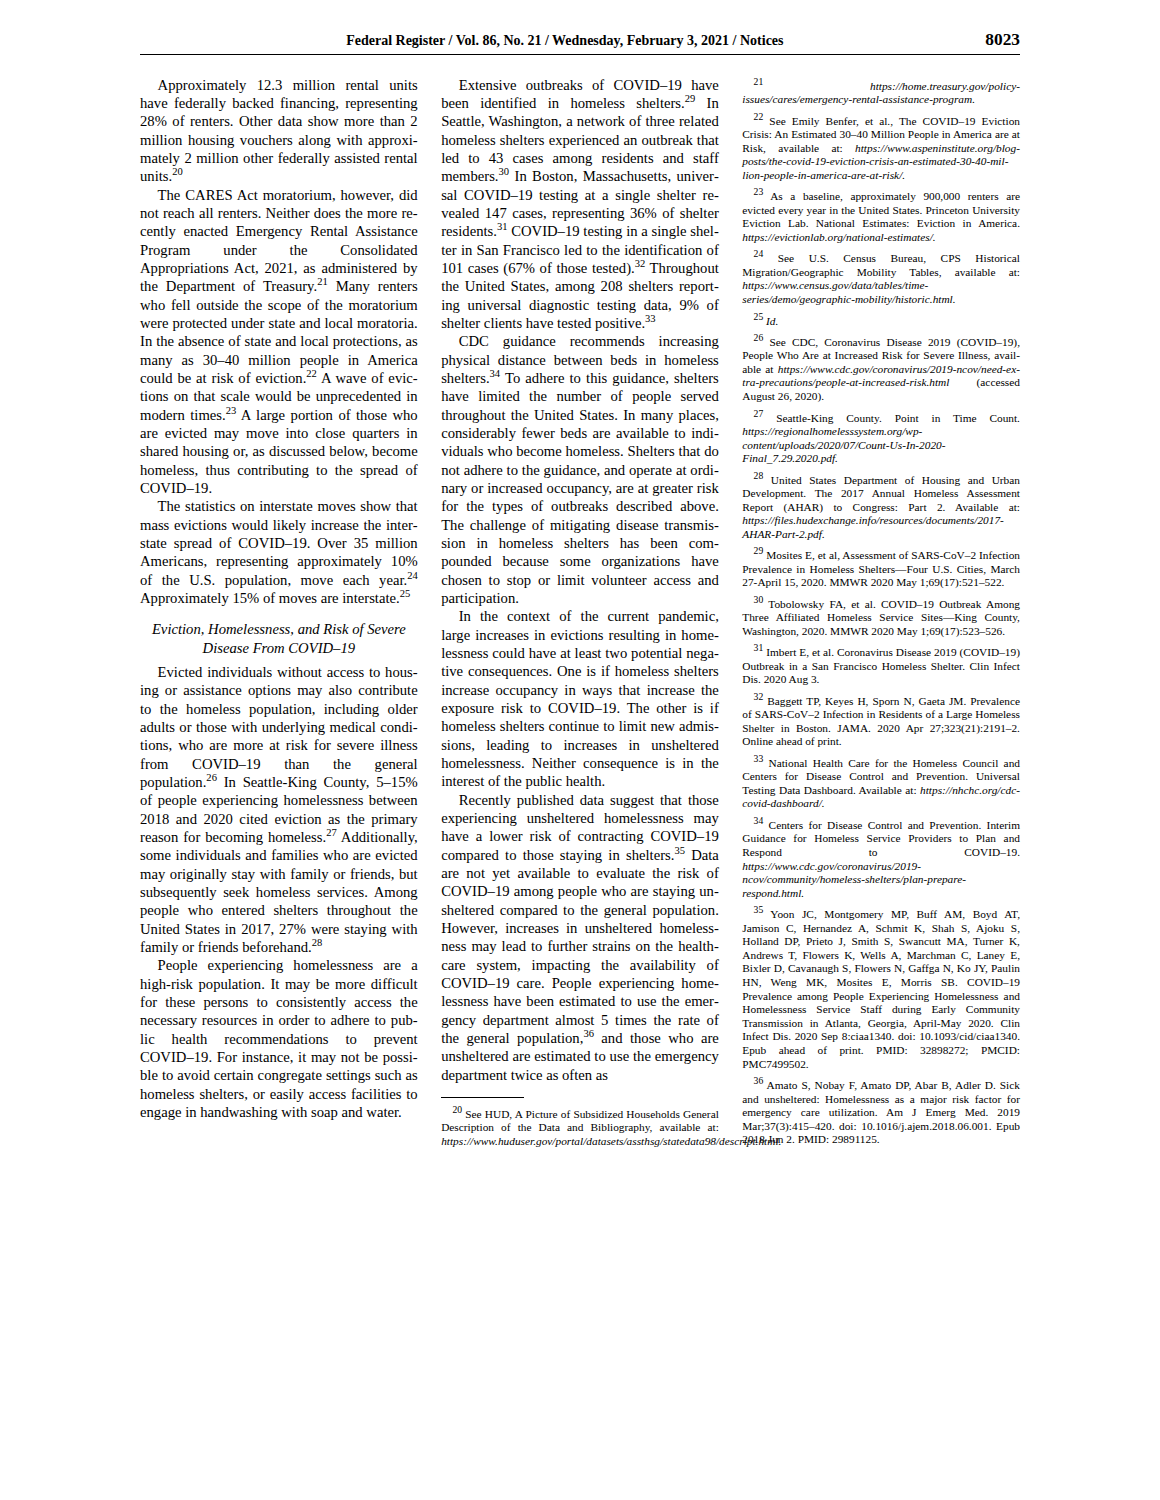Federal Register / Vol. 86, No. 21 / Wednesday, February 3, 2021 / Notices
8023
Approximately 12.3 million rental units have federally backed financing, representing 28% of renters. Other data show more than 2 million housing vouchers along with approximately 2 million other federally assisted rental units.20
The CARES Act moratorium, however, did not reach all renters. Neither does the more recently enacted Emergency Rental Assistance Program under the Consolidated Appropriations Act, 2021, as administered by the Department of Treasury.21 Many renters who fell outside the scope of the moratorium were protected under state and local moratoria. In the absence of state and local protections, as many as 30–40 million people in America could be at risk of eviction.22 A wave of evictions on that scale would be unprecedented in modern times.23 A large portion of those who are evicted may move into close quarters in shared housing or, as discussed below, become homeless, thus contributing to the spread of COVID–19.
The statistics on interstate moves show that mass evictions would likely increase the interstate spread of COVID–19. Over 35 million Americans, representing approximately 10% of the U.S. population, move each year.24 Approximately 15% of moves are interstate.25
Eviction, Homelessness, and Risk of Severe Disease From COVID–19
Evicted individuals without access to housing or assistance options may also contribute to the homeless population, including older adults or those with underlying medical conditions, who are more at risk for severe illness from COVID–19 than the general population.26 In Seattle-King County, 5–15% of people experiencing homelessness between 2018 and 2020 cited eviction as the primary reason for becoming homeless.27 Additionally, some individuals and families who are evicted may originally stay with family or friends, but subsequently seek homeless services. Among people who entered shelters throughout the United States in 2017, 27% were staying with family or friends beforehand.28
People experiencing homelessness are a high-risk population. It may be more difficult for these persons to consistently access the necessary resources in order to adhere to public health recommendations to prevent COVID–19. For instance, it may not be possible to avoid certain congregate settings such as homeless shelters, or easily access facilities to engage in handwashing with soap and water.
Extensive outbreaks of COVID–19 have been identified in homeless shelters.29 In Seattle, Washington, a network of three related homeless shelters experienced an outbreak that led to 43 cases among residents and staff members.30 In Boston, Massachusetts, universal COVID–19 testing at a single shelter revealed 147 cases, representing 36% of shelter residents.31 COVID–19 testing in a single shelter in San Francisco led to the identification of 101 cases (67% of those tested).32 Throughout the United States, among 208 shelters reporting universal diagnostic testing data, 9% of shelter clients have tested positive.33
CDC guidance recommends increasing physical distance between beds in homeless shelters.34 To adhere to this guidance, shelters have limited the number of people served throughout the United States. In many places, considerably fewer beds are available to individuals who become homeless. Shelters that do not adhere to the guidance, and operate at ordinary or increased occupancy, are at greater risk for the types of outbreaks described above. The challenge of mitigating disease transmission in homeless shelters has been compounded because some organizations have chosen to stop or limit volunteer access and participation.
In the context of the current pandemic, large increases in evictions resulting in homelessness could have at least two potential negative consequences. One is if homeless shelters increase occupancy in ways that increase the exposure risk to COVID–19. The other is if homeless shelters continue to limit new admissions, leading to increases in unsheltered homelessness. Neither consequence is in the interest of the public health.
Recently published data suggest that those experiencing unsheltered homelessness may have a lower risk of contracting COVID–19 compared to those staying in shelters.35 Data are not yet available to evaluate the risk of COVID–19 among people who are staying unsheltered compared to the general population. However, increases in unsheltered homelessness may lead to further strains on the healthcare system, impacting the availability of COVID–19 care. People experiencing homelessness have been estimated to use the emergency department almost 5 times the rate of the general population,36 and those who are unsheltered are estimated to use the emergency department twice as often as
20 See HUD, A Picture of Subsidized Households General Description of the Data and Bibliography, available at: https://www.huduser.gov/portal/datasets/assthsg/statedata98/descript.html.
21 https://home.treasury.gov/policy-issues/cares/emergency-rental-assistance-program.
22 See Emily Benfer, et al., The COVID–19 Eviction Crisis: An Estimated 30–40 Million People in America are at Risk, available at: https://www.aspeninstitute.org/blog-posts/the-covid-19-eviction-crisis-an-estimated-30-40-million-people-in-america-are-at-risk/.
23 As a baseline, approximately 900,000 renters are evicted every year in the United States. Princeton University Eviction Lab. National Estimates: Eviction in America. https://evictionlab.org/national-estimates/.
24 See U.S. Census Bureau, CPS Historical Migration/Geographic Mobility Tables, available at: https://www.census.gov/data/tables/time-series/demo/geographic-mobility/historic.html.
25 Id.
26 See CDC, Coronavirus Disease 2019 (COVID–19), People Who Are at Increased Risk for Severe Illness, available at https://www.cdc.gov/coronavirus/2019-ncov/need-extra-precautions/people-at-increased-risk.html (accessed August 26, 2020).
27 Seattle-King County. Point in Time Count. https://regionalhomelesssystem.org/wp-content/uploads/2020/07/Count-Us-In-2020-Final_7.29.2020.pdf.
28 United States Department of Housing and Urban Development. The 2017 Annual Homeless Assessment Report (AHAR) to Congress: Part 2. Available at: https://files.hudexchange.info/resources/documents/2017-AHAR-Part-2.pdf.
29 Mosites E, et al, Assessment of SARS-CoV–2 Infection Prevalence in Homeless Shelters—Four U.S. Cities, March 27-April 15, 2020. MMWR 2020 May 1;69(17):521–522.
30 Tobolowsky FA, et al. COVID–19 Outbreak Among Three Affiliated Homeless Service Sites—King County, Washington, 2020. MMWR 2020 May 1;69(17):523–526.
31 Imbert E, et al. Coronavirus Disease 2019 (COVID–19) Outbreak in a San Francisco Homeless Shelter. Clin Infect Dis. 2020 Aug 3.
32 Baggett TP, Keyes H, Sporn N, Gaeta JM. Prevalence of SARS-CoV–2 Infection in Residents of a Large Homeless Shelter in Boston. JAMA. 2020 Apr 27;323(21):2191–2. Online ahead of print.
33 National Health Care for the Homeless Council and Centers for Disease Control and Prevention. Universal Testing Data Dashboard. Available at: https://nhchc.org/cdc-covid-dashboard/.
34 Centers for Disease Control and Prevention. Interim Guidance for Homeless Service Providers to Plan and Respond to COVID–19. https://www.cdc.gov/coronavirus/2019-ncov/community/homeless-shelters/plan-prepare-respond.html.
35 Yoon JC, Montgomery MP, Buff AM, Boyd AT, Jamison C, Hernandez A, Schmit K, Shah S, Ajoku S, Holland DP, Prieto J, Smith S, Swancutt MA, Turner K, Andrews T, Flowers K, Wells A, Marchman C, Laney E, Bixler D, Cavanaugh S, Flowers N, Gaffga N, Ko JY, Paulin HN, Weng MK, Mosites E, Morris SB. COVID–19 Prevalence among People Experiencing Homelessness and Homelessness Service Staff during Early Community Transmission in Atlanta, Georgia, April-May 2020. Clin Infect Dis. 2020 Sep 8:ciaa1340. doi: 10.1093/cid/ciaa1340. Epub ahead of print. PMID: 32898272; PMCID: PMC7499502.
36 Amato S, Nobay F, Amato DP, Abar B, Adler D. Sick and unsheltered: Homelessness as a major risk factor for emergency care utilization. Am J Emerg Med. 2019 Mar;37(3):415–420. doi: 10.1016/j.ajem.2018.06.001. Epub 2018 Jun 2. PMID: 29891125.